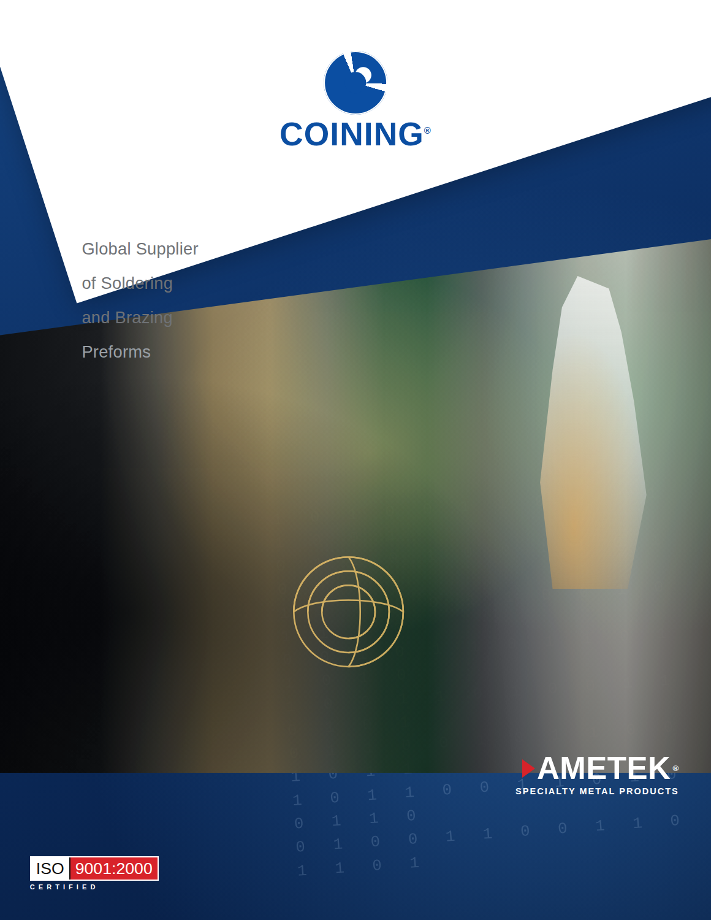1 0 1 0 0 1 1 0 1 0 1 1 0 0 1
0 1 1 0 1 0 0 1 1 0 1 0 0 1 1
1 1 0 1 0 1 1 0 0 1 0 1 1 0 0
0 0 1 0 1 1 0 1 1 0 1 1 0 1 0
1 0 0 1 1 0 1 0 0 1 1 0 1 0 1
0 1 1 0 0 1 0 1 1 0 0 1 0 1 1
1 0 1 1 0 0 1 1 0 1 0 0 1 1 0
0 1 0 0 1 1 0 0 1 1 0 1 1 0 1
COINING®
Global Supplier of Soldering and Brazing Preforms
AMETEK®
SPECIALTY METAL PRODUCTS
ISO 9001:2000
CERTIFIED